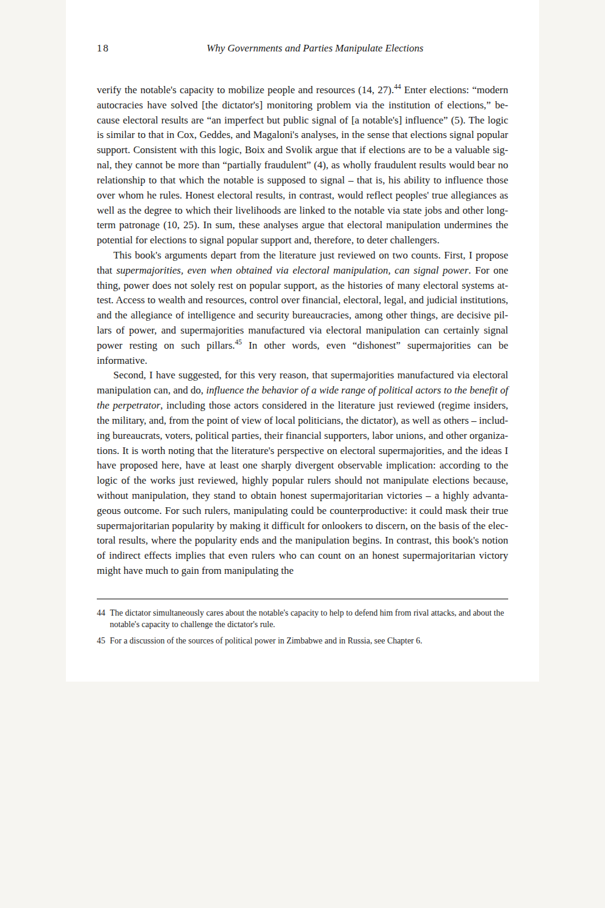18 Why Governments and Parties Manipulate Elections
verify the notable's capacity to mobilize people and resources (14, 27).44 Enter elections: “modern autocracies have solved [the dictator's] monitoring problem via the institution of elections,” because electoral results are “an imperfect but public signal of [a notable's] influence” (5). The logic is similar to that in Cox, Geddes, and Magaloni's analyses, in the sense that elections signal popular support. Consistent with this logic, Boix and Svolik argue that if elections are to be a valuable signal, they cannot be more than “partially fraudulent” (4), as wholly fraudulent results would bear no relationship to that which the notable is supposed to signal – that is, his ability to influence those over whom he rules. Honest electoral results, in contrast, would reflect peoples' true allegiances as well as the degree to which their livelihoods are linked to the notable via state jobs and other long-term patronage (10, 25). In sum, these analyses argue that electoral manipulation undermines the potential for elections to signal popular support and, therefore, to deter challengers.
This book's arguments depart from the literature just reviewed on two counts. First, I propose that supermajorities, even when obtained via electoral manipulation, can signal power. For one thing, power does not solely rest on popular support, as the histories of many electoral systems attest. Access to wealth and resources, control over financial, electoral, legal, and judicial institutions, and the allegiance of intelligence and security bureaucracies, among other things, are decisive pillars of power, and supermajorities manufactured via electoral manipulation can certainly signal power resting on such pillars.45 In other words, even “dishonest” supermajorities can be informative.
Second, I have suggested, for this very reason, that supermajorities manufactured via electoral manipulation can, and do, influence the behavior of a wide range of political actors to the benefit of the perpetrator, including those actors considered in the literature just reviewed (regime insiders, the military, and, from the point of view of local politicians, the dictator), as well as others – including bureaucrats, voters, political parties, their financial supporters, labor unions, and other organizations. It is worth noting that the literature's perspective on electoral supermajorities, and the ideas I have proposed here, have at least one sharply divergent observable implication: according to the logic of the works just reviewed, highly popular rulers should not manipulate elections because, without manipulation, they stand to obtain honest supermajoritarian victories – a highly advantageous outcome. For such rulers, manipulating could be counterproductive: it could mask their true supermajoritarian popularity by making it difficult for onlookers to discern, on the basis of the electoral results, where the popularity ends and the manipulation begins. In contrast, this book's notion of indirect effects implies that even rulers who can count on an honest supermajoritarian victory might have much to gain from manipulating the
44 The dictator simultaneously cares about the notable's capacity to help to defend him from rival attacks, and about the notable's capacity to challenge the dictator's rule.
45 For a discussion of the sources of political power in Zimbabwe and in Russia, see Chapter 6.